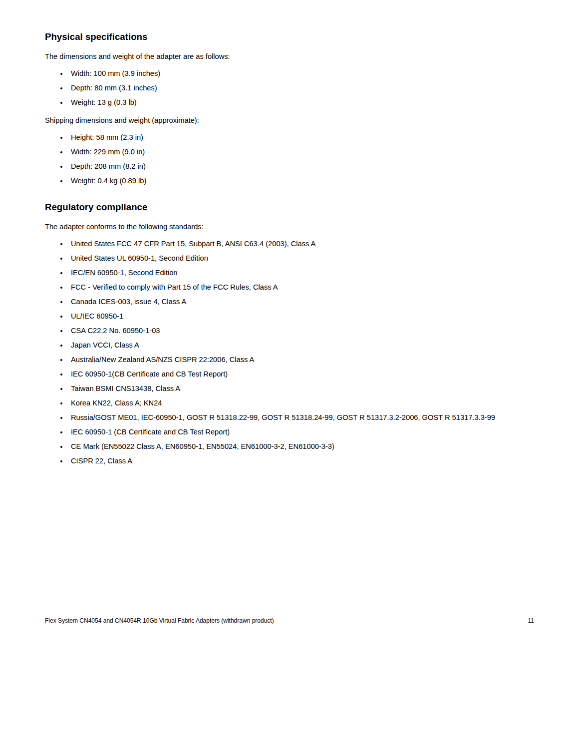Physical specifications
The dimensions and weight of the adapter are as follows:
Width: 100 mm (3.9 inches)
Depth: 80 mm (3.1 inches)
Weight: 13 g (0.3 lb)
Shipping dimensions and weight (approximate):
Height: 58 mm (2.3 in)
Width: 229 mm (9.0 in)
Depth: 208 mm (8.2 in)
Weight: 0.4 kg (0.89 lb)
Regulatory compliance
The adapter conforms to the following standards:
United States FCC 47 CFR Part 15, Subpart B, ANSI C63.4 (2003), Class A
United States UL 60950-1, Second Edition
IEC/EN 60950-1, Second Edition
FCC - Verified to comply with Part 15 of the FCC Rules, Class A
Canada ICES-003, issue 4, Class A
UL/IEC 60950-1
CSA C22.2 No. 60950-1-03
Japan VCCI, Class A
Australia/New Zealand AS/NZS CISPR 22:2006, Class A
IEC 60950-1(CB Certificate and CB Test Report)
Taiwan BSMI CNS13438, Class A
Korea KN22, Class A; KN24
Russia/GOST ME01, IEC-60950-1, GOST R 51318.22-99, GOST R 51318.24-99, GOST R 51317.3.2-2006, GOST R 51317.3.3-99
IEC 60950-1 (CB Certificate and CB Test Report)
CE Mark (EN55022 Class A, EN60950-1, EN55024, EN61000-3-2, EN61000-3-3)
CISPR 22, Class A
Flex System CN4054 and CN4054R 10Gb Virtual Fabric Adapters (withdrawn product) 11